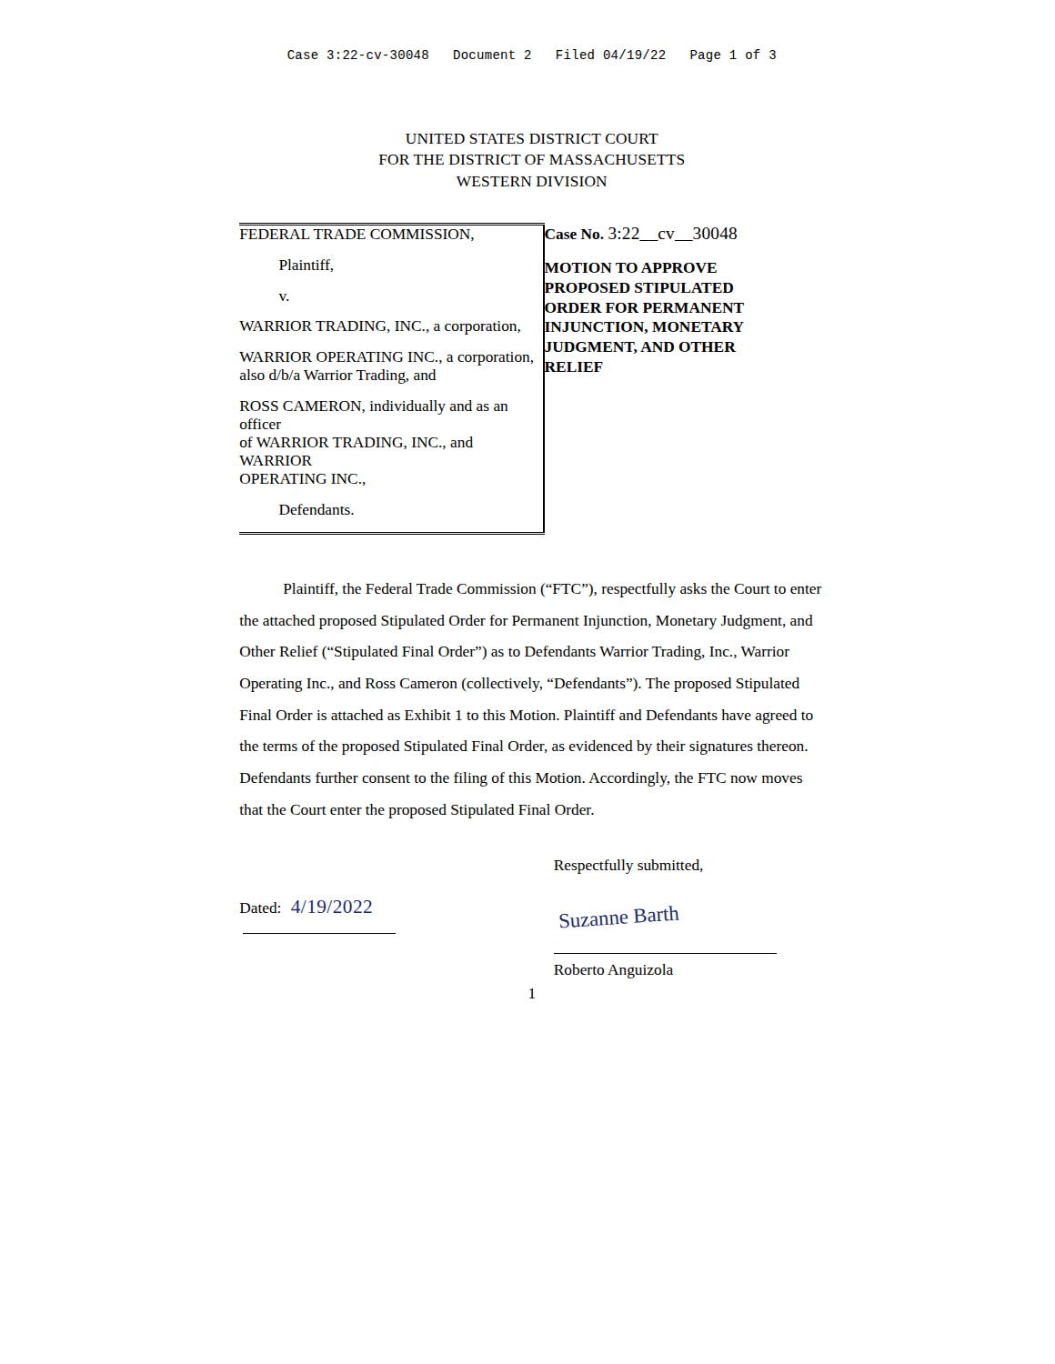Case 3:22-cv-30048 Document 2 Filed 04/19/22 Page 1 of 3
UNITED STATES DISTRICT COURT
FOR THE DISTRICT OF MASSACHUSETTS
WESTERN DIVISION
| FEDERAL TRADE COMMISSION, Plaintiff, v. WARRIOR TRADING, INC., a corporation, WARRIOR OPERATING INC., a corporation, also d/b/a Warrior Trading, and ROSS CAMERON, individually and as an officer of WARRIOR TRADING, INC., and WARRIOR OPERATING INC., Defendants. | Case No. 3:22__cv__30048 MOTION TO APPROVE PROPOSED STIPULATED ORDER FOR PERMANENT INJUNCTION, MONETARY JUDGMENT, AND OTHER RELIEF |
Plaintiff, the Federal Trade Commission (“FTC”), respectfully asks the Court to enter the attached proposed Stipulated Order for Permanent Injunction, Monetary Judgment, and Other Relief (“Stipulated Final Order”) as to Defendants Warrior Trading, Inc., Warrior Operating Inc., and Ross Cameron (collectively, “Defendants”). The proposed Stipulated Final Order is attached as Exhibit 1 to this Motion. Plaintiff and Defendants have agreed to the terms of the proposed Stipulated Final Order, as evidenced by their signatures thereon. Defendants further consent to the filing of this Motion. Accordingly, the FTC now moves that the Court enter the proposed Stipulated Final Order.
Respectfully submitted,
Suzanne Barth
Roberto Anguizola
Dated: 4/19/2022
1